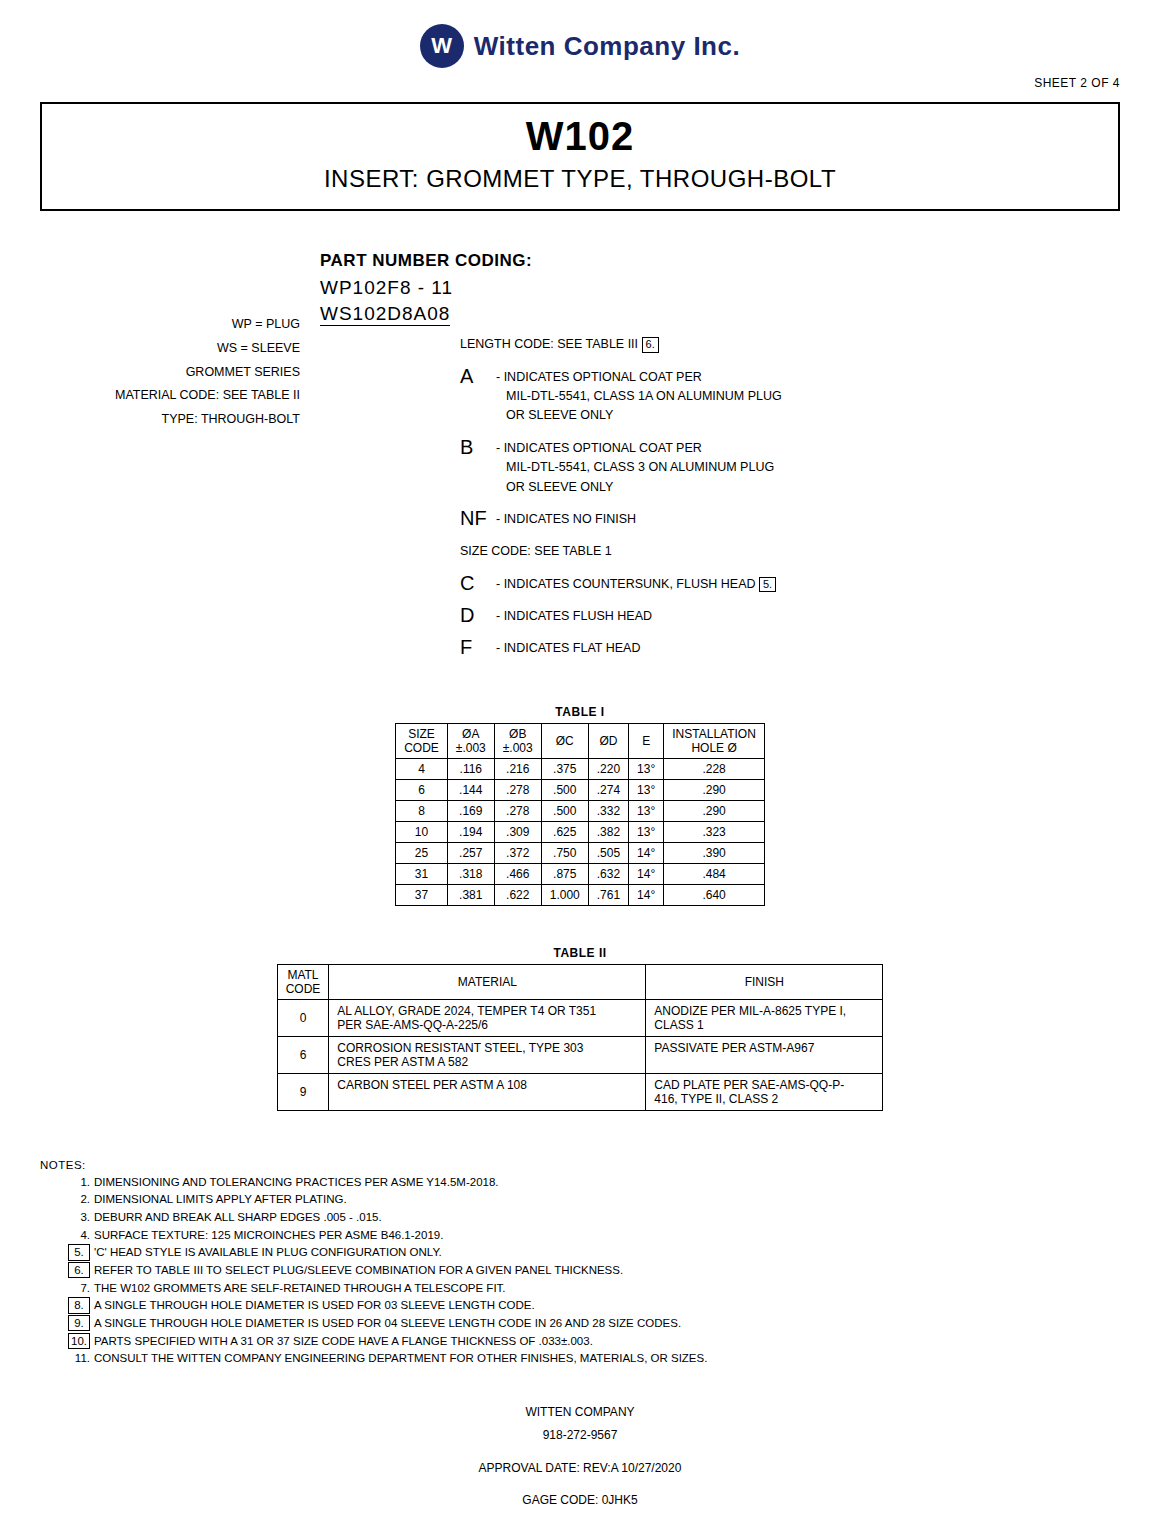W Witten Company Inc.
SHEET 2 OF 4
W102
INSERT: GROMMET TYPE, THROUGH-BOLT
PART NUMBER CODING:
WP102F8 - 11
WS102D8A08
WP = PLUG
WS = SLEEVE
GROMMET SERIES
MATERIAL CODE: SEE TABLE II
TYPE: THROUGH-BOLT
LENGTH CODE: SEE TABLE III 6.
A
- INDICATES OPTIONAL COAT PER MIL-DTL-5541, CLASS 1A ON ALUMINUM PLUG OR SLEEVE ONLY
B
- INDICATES OPTIONAL COAT PER MIL-DTL-5541, CLASS 3 ON ALUMINUM PLUG OR SLEEVE ONLY
NF
- INDICATES NO FINISH
SIZE CODE: SEE TABLE 1
C
- INDICATES COUNTERSUNK, FLUSH HEAD 5.
D
- INDICATES FLUSH HEAD
F
- INDICATES FLAT HEAD
TABLE I
| SIZE CODE | ØA ±.003 | ØB ±.003 | ØC | ØD | E | INSTALLATION HOLE Ø |
| --- | --- | --- | --- | --- | --- | --- |
| 4 | .116 | .216 | .375 | .220 | 13° | .228 |
| 6 | .144 | .278 | .500 | .274 | 13° | .290 |
| 8 | .169 | .278 | .500 | .332 | 13° | .290 |
| 10 | .194 | .309 | .625 | .382 | 13° | .323 |
| 25 | .257 | .372 | .750 | .505 | 14° | .390 |
| 31 | .318 | .466 | .875 | .632 | 14° | .484 |
| 37 | .381 | .622 | 1.000 | .761 | 14° | .640 |
TABLE II
| MATL CODE | MATERIAL | FINISH |
| --- | --- | --- |
| 0 | AL ALLOY, GRADE 2024, TEMPER T4 OR T351 PER SAE-AMS-QQ-A-225/6 | ANODIZE PER MIL-A-8625 TYPE I, CLASS 1 |
| 6 | CORROSION RESISTANT STEEL, TYPE 303 CRES PER ASTM A 582 | PASSIVATE PER ASTM-A967 |
| 9 | CARBON STEEL PER ASTM A 108 | CAD PLATE PER SAE-AMS-QQ-P- 416, TYPE II, CLASS 2 |
NOTES:
1. DIMENSIONING AND TOLERANCING PRACTICES PER ASME Y14.5M-2018.
2. DIMENSIONAL LIMITS APPLY AFTER PLATING.
3. DEBURR AND BREAK ALL SHARP EDGES .005 - .015.
4. SURFACE TEXTURE: 125 MICROINCHES PER ASME B46.1-2019.
5.'C' HEAD STYLE IS AVAILABLE IN PLUG CONFIGURATION ONLY.
6. REFER TO TABLE III TO SELECT PLUG/SLEEVE COMBINATION FOR A GIVEN PANEL THICKNESS.
7. THE W102 GROMMETS ARE SELF-RETAINED THROUGH A TELESCOPE FIT.
8. A SINGLE THROUGH HOLE DIAMETER IS USED FOR 03 SLEEVE LENGTH CODE.
9. A SINGLE THROUGH HOLE DIAMETER IS USED FOR 04 SLEEVE LENGTH CODE IN 26 AND 28 SIZE CODES.
10. PARTS SPECIFIED WITH A 31 OR 37 SIZE CODE HAVE A FLANGE THICKNESS OF .033±.003.
11. CONSULT THE WITTEN COMPANY ENGINEERING DEPARTMENT FOR OTHER FINISHES, MATERIALS, OR SIZES.
WITTEN COMPANY
918-272-9567
APPROVAL DATE: REV:A 10/27/2020
GAGE CODE: 0JHK5